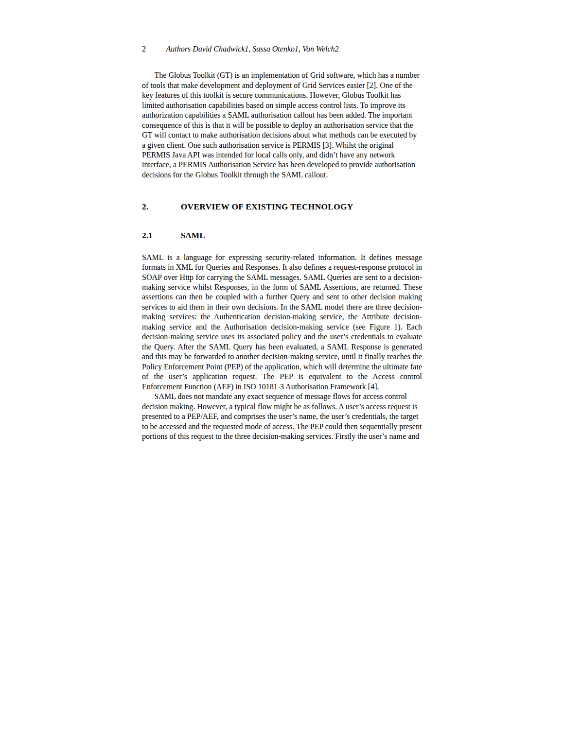2 Authors David Chadwick1, Sassa Otenko1, Von Welch2
The Globus Toolkit (GT) is an implementation of Grid software, which has a number of tools that make development and deployment of Grid Services easier [2]. One of the key features of this toolkit is secure communications. However, Globus Toolkit has limited authorisation capabilities based on simple access control lists. To improve its authorization capabilities a SAML authorisation callout has been added. The important consequence of this is that it will be possible to deploy an authorisation service that the GT will contact to make authorisation decisions about what methods can be executed by a given client. One such authorisation service is PERMIS [3]. Whilst the original PERMIS Java API was intended for local calls only, and didn’t have any network interface, a PERMIS Authorisation Service has been developed to provide authorisation decisions for the Globus Toolkit through the SAML callout.
2. OVERVIEW OF EXISTING TECHNOLOGY
2.1 SAML
SAML is a language for expressing security-related information. It defines message formats in XML for Queries and Responses. It also defines a request-response protocol in SOAP over Http for carrying the SAML messages. SAML Queries are sent to a decision-making service whilst Responses, in the form of SAML Assertions, are returned. These assertions can then be coupled with a further Query and sent to other decision making services to aid them in their own decisions. In the SAML model there are three decision-making services: the Authentication decision-making service, the Attribute decision-making service and the Authorisation decision-making service (see Figure 1). Each decision-making service uses its associated policy and the user’s credentials to evaluate the Query. After the SAML Query has been evaluated, a SAML Response is generated and this may be forwarded to another decision-making service, until it finally reaches the Policy Enforcement Point (PEP) of the application, which will determine the ultimate fate of the user’s application request. The PEP is equivalent to the Access control Enforcement Function (AEF) in ISO 10181-3 Authorisation Framework [4].
SAML does not mandate any exact sequence of message flows for access control decision making. However, a typical flow might be as follows. A user’s access request is presented to a PEP/AEF, and comprises the user’s name, the user’s credentials, the target to be accessed and the requested mode of access. The PEP could then sequentially present portions of this request to the three decision-making services. Firstly the user’s name and